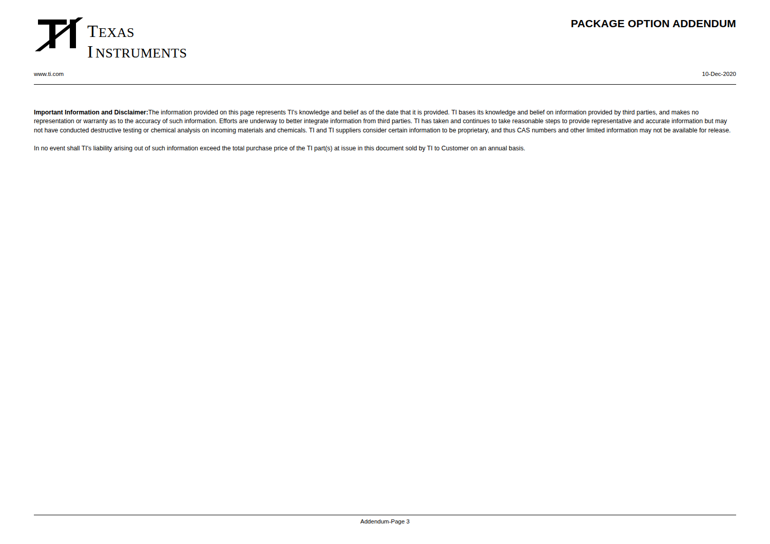T EXAS I NSTRUMENTS
PACKAGE OPTION ADDENDUM
www.ti.com 10-Dec-2020
Important Information and Disclaimer: The information provided on this page represents TI's knowledge and belief as of the date that it is provided. TI bases its knowledge and belief on information provided by third parties, and makes no representation or warranty as to the accuracy of such information. Efforts are underway to better integrate information from third parties. TI has taken and continues to take reasonable steps to provide representative and accurate information but may not have conducted destructive testing or chemical analysis on incoming materials and chemicals. TI and TI suppliers consider certain information to be proprietary, and thus CAS numbers and other limited information may not be available for release.
In no event shall TI's liability arising out of such information exceed the total purchase price of the TI part(s) at issue in this document sold by TI to Customer on an annual basis.
Addendum-Page 3